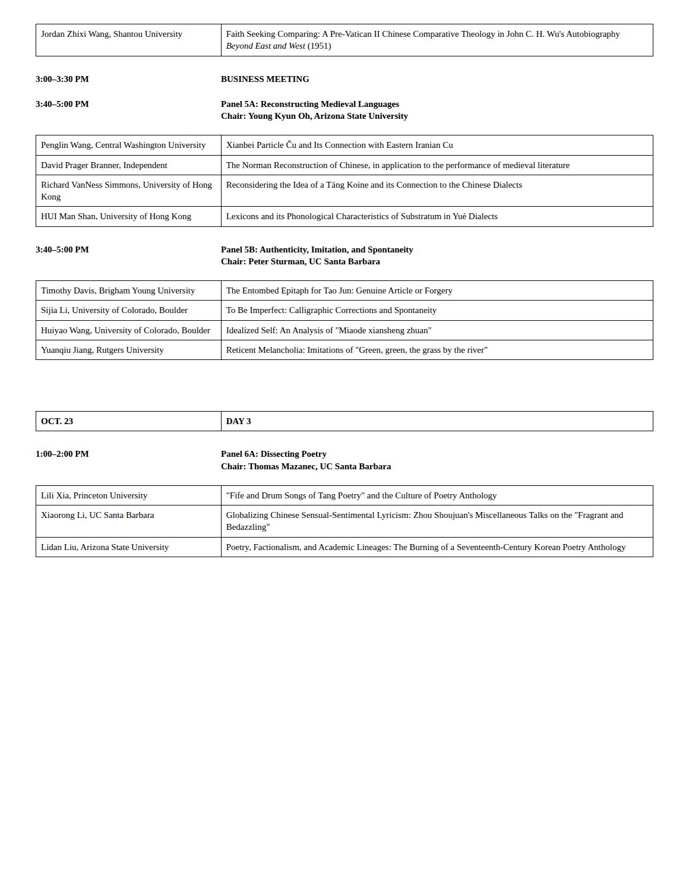| Jordan Zhixi Wang, Shantou University | Faith Seeking Comparing: A Pre-Vatican II Chinese Comparative Theology in John C. H. Wu's Autobiography Beyond East and West (1951) |
3:00–3:30 PM
BUSINESS MEETING
3:40–5:00 PM
Panel 5A: Reconstructing Medieval Languages
Chair: Young Kyun Oh, Arizona State University
| Penglin Wang, Central Washington University | Xianbei Particle Ču and Its Connection with Eastern Iranian Cu |
| David Prager Branner, Independent | The Norman Reconstruction of Chinese, in application to the performance of medieval literature |
| Richard VanNess Simmons, University of Hong Kong | Reconsidering the Idea of a Táng Koine and its Connection to the Chinese Dialects |
| HUI Man Shan, University of Hong Kong | Lexicons and its Phonological Characteristics of Substratum in Yuè Dialects |
3:40–5:00 PM
Panel 5B: Authenticity, Imitation, and Spontaneity
Chair: Peter Sturman, UC Santa Barbara
| Timothy Davis, Brigham Young University | The Entombed Epitaph for Tao Jun: Genuine Article or Forgery |
| Sijia Li, University of Colorado, Boulder | To Be Imperfect: Calligraphic Corrections and Spontaneity |
| Huiyao Wang, University of Colorado, Boulder | Idealized Self: An Analysis of "Miaode xiansheng zhuan" |
| Yuanqiu Jiang, Rutgers University | Reticent Melancholia: Imitations of "Green, green, the grass by the river" |
| OCT. 23 | DAY 3 |
1:00–2:00 PM
Panel 6A: Dissecting Poetry
Chair: Thomas Mazanec, UC Santa Barbara
| Lili Xia, Princeton University | "Fife and Drum Songs of Tang Poetry" and the Culture of Poetry Anthology |
| Xiaorong Li, UC Santa Barbara | Globalizing Chinese Sensual-Sentimental Lyricism: Zhou Shoujuan's Miscellaneous Talks on the "Fragrant and Bedazzling" |
| Lidan Liu, Arizona State University | Poetry, Factionalism, and Academic Lineages: The Burning of a Seventeenth-Century Korean Poetry Anthology |